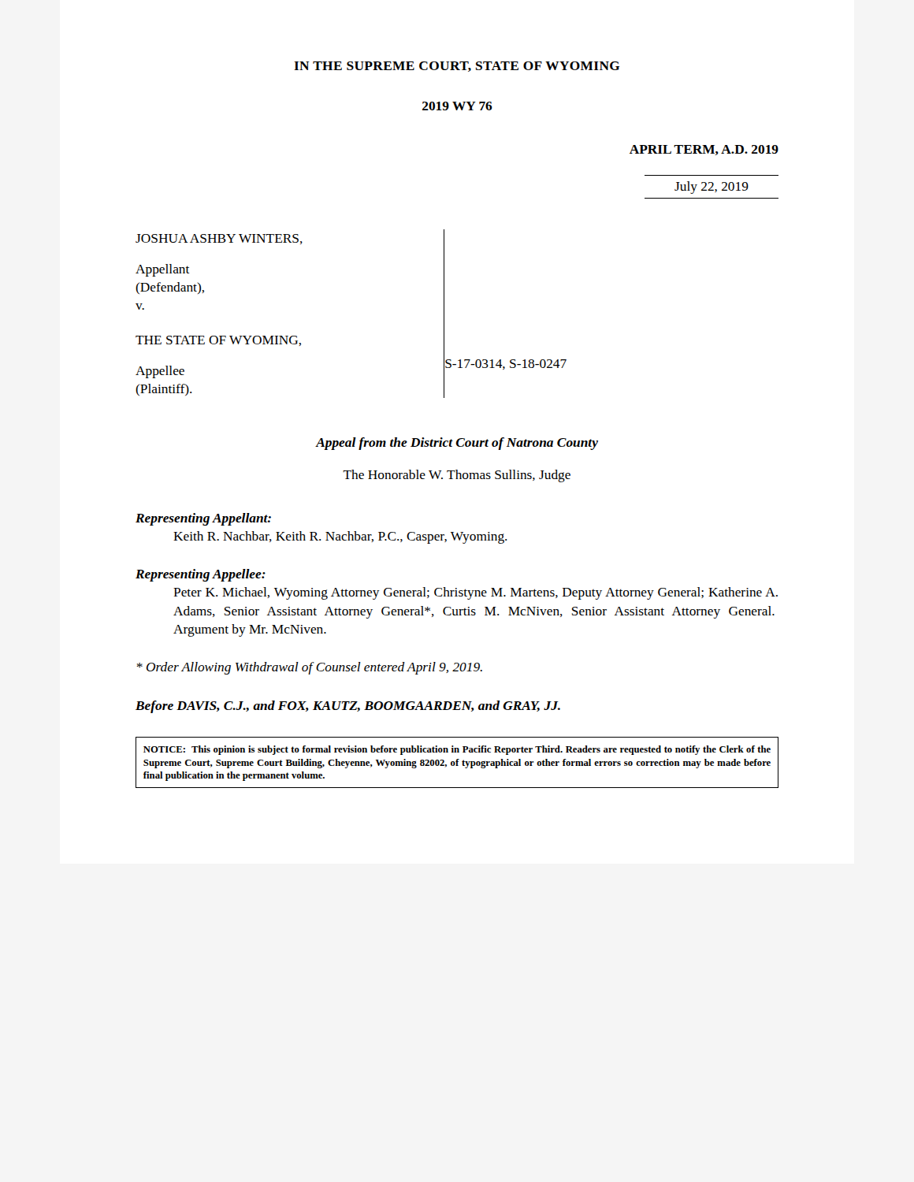IN THE SUPREME COURT, STATE OF WYOMING
2019 WY 76
APRIL TERM, A.D. 2019
July 22, 2019
| JOSHUA ASHBY WINTERS, Appellant (Defendant), v. THE STATE OF WYOMING, Appellee (Plaintiff). | S-17-0314, S-18-0247 |
Appeal from the District Court of Natrona County
The Honorable W. Thomas Sullins, Judge
Representing Appellant:
Keith R. Nachbar, Keith R. Nachbar, P.C., Casper, Wyoming.
Representing Appellee:
Peter K. Michael, Wyoming Attorney General; Christyne M. Martens, Deputy Attorney General; Katherine A. Adams, Senior Assistant Attorney General*, Curtis M. McNiven, Senior Assistant Attorney General. Argument by Mr. McNiven.
* Order Allowing Withdrawal of Counsel entered April 9, 2019.
Before DAVIS, C.J., and FOX, KAUTZ, BOOMGAARDEN, and GRAY, JJ.
NOTICE: This opinion is subject to formal revision before publication in Pacific Reporter Third. Readers are requested to notify the Clerk of the Supreme Court, Supreme Court Building, Cheyenne, Wyoming 82002, of typographical or other formal errors so correction may be made before final publication in the permanent volume.